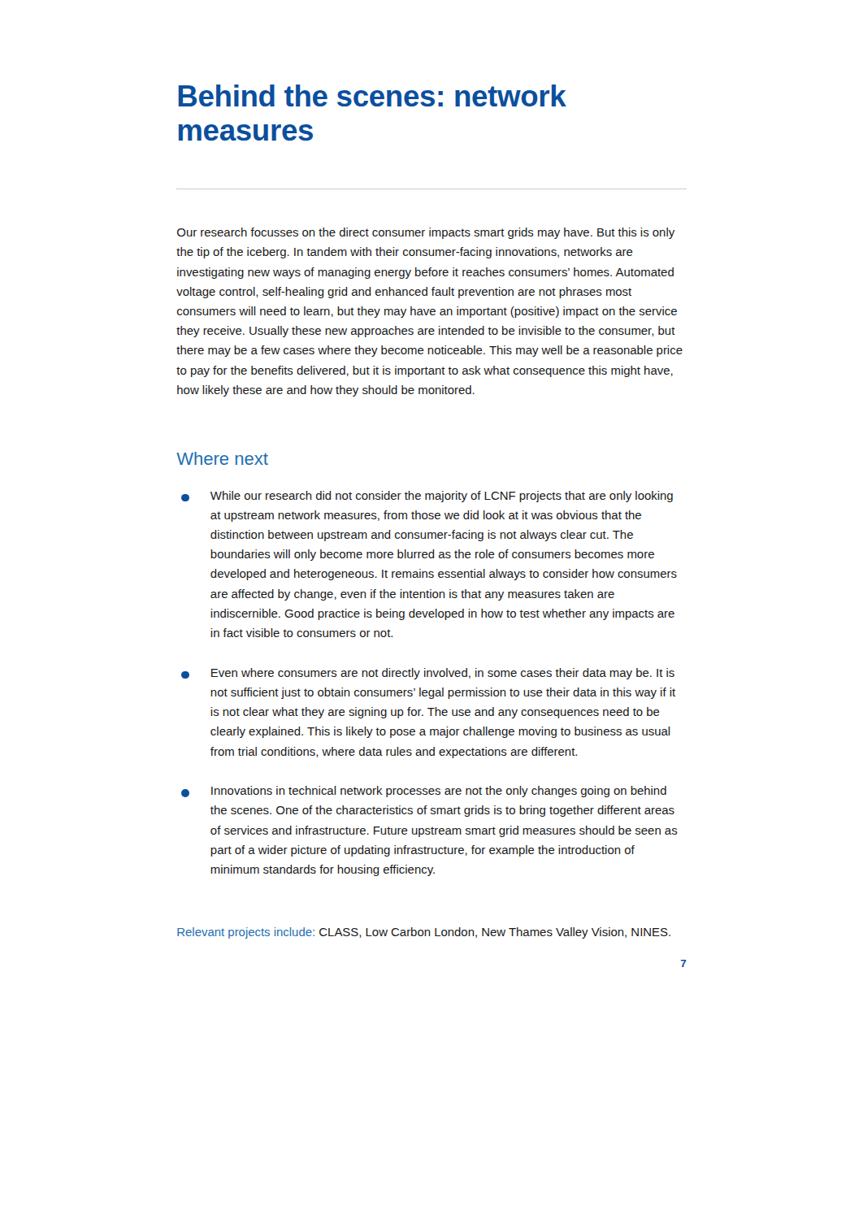Behind the scenes: network measures
Our research focusses on the direct consumer impacts smart grids may have. But this is only the tip of the iceberg. In tandem with their consumer-facing innovations, networks are investigating new ways of managing energy before it reaches consumers’ homes. Automated voltage control, self-healing grid and enhanced fault prevention are not phrases most consumers will need to learn, but they may have an important (positive) impact on the service they receive. Usually these new approaches are intended to be invisible to the consumer, but there may be a few cases where they become noticeable. This may well be a reasonable price to pay for the benefits delivered, but it is important to ask what consequence this might have, how likely these are and how they should be monitored.
Where next
While our research did not consider the majority of LCNF projects that are only looking at upstream network measures, from those we did look at it was obvious that the distinction between upstream and consumer-facing is not always clear cut. The boundaries will only become more blurred as the role of consumers becomes more developed and heterogeneous. It remains essential always to consider how consumers are affected by change, even if the intention is that any measures taken are indiscernible. Good practice is being developed in how to test whether any impacts are in fact visible to consumers or not.
Even where consumers are not directly involved, in some cases their data may be. It is not sufficient just to obtain consumers’ legal permission to use their data in this way if it is not clear what they are signing up for. The use and any consequences need to be clearly explained. This is likely to pose a major challenge moving to business as usual from trial conditions, where data rules and expectations are different.
Innovations in technical network processes are not the only changes going on behind the scenes. One of the characteristics of smart grids is to bring together different areas of services and infrastructure. Future upstream smart grid measures should be seen as part of a wider picture of updating infrastructure, for example the introduction of minimum standards for housing efficiency.
Relevant projects include: CLASS, Low Carbon London, New Thames Valley Vision, NINES.
7